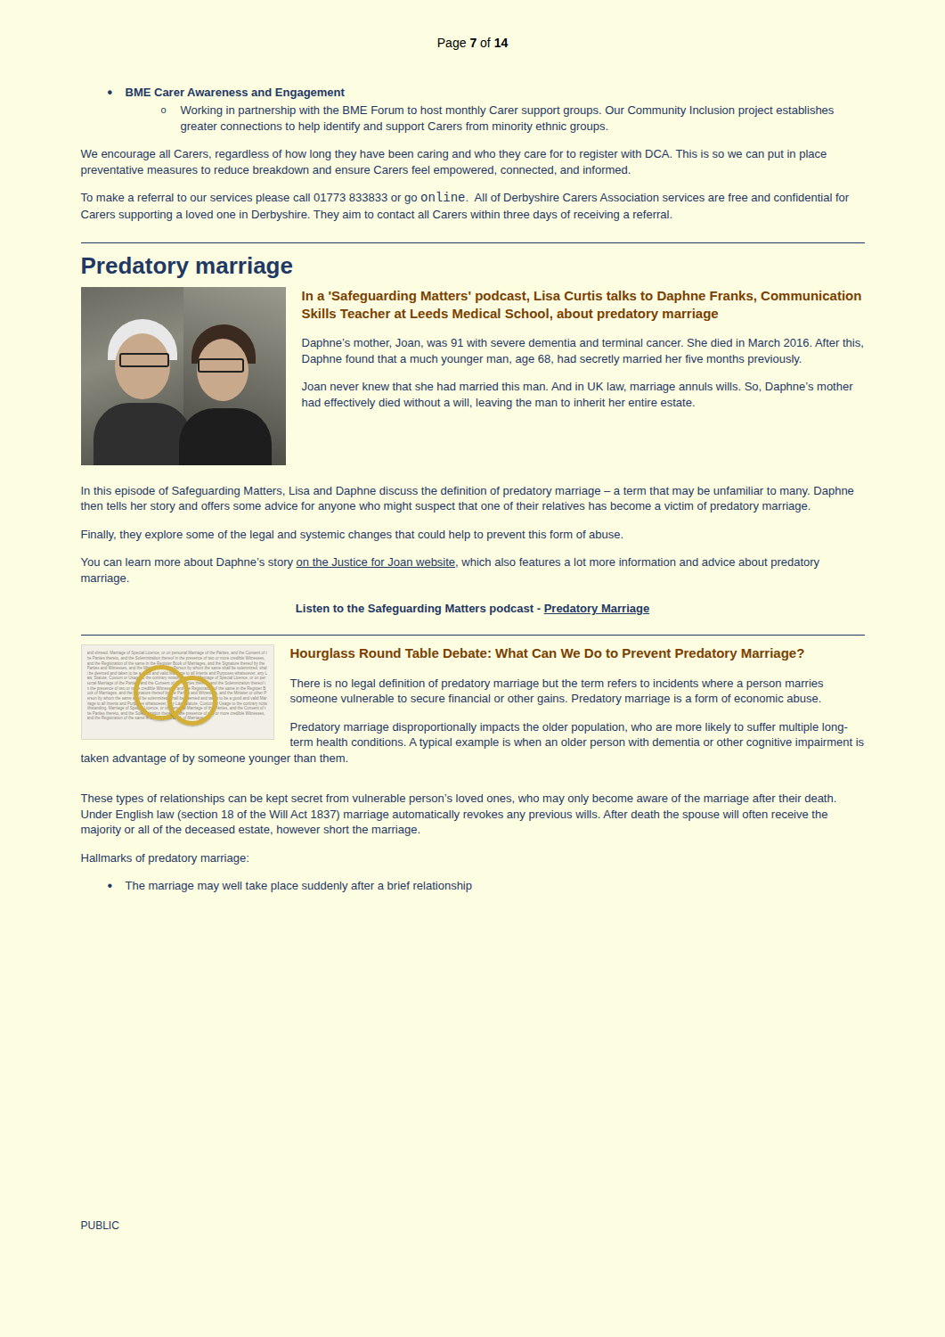Page 7 of 14
BME Carer Awareness and Engagement
Working in partnership with the BME Forum to host monthly Carer support groups. Our Community Inclusion project establishes greater connections to help identify and support Carers from minority ethnic groups.
We encourage all Carers, regardless of how long they have been caring and who they care for to register with DCA. This is so we can put in place preventative measures to reduce breakdown and ensure Carers feel empowered, connected, and informed.
To make a referral to our services please call 01773 833833 or go online. All of Derbyshire Carers Association services are free and confidential for Carers supporting a loved one in Derbyshire. They aim to contact all Carers within three days of receiving a referral.
Predatory marriage
In a 'Safeguarding Matters' podcast, Lisa Curtis talks to Daphne Franks, Communication Skills Teacher at Leeds Medical School, about predatory marriage
Daphne’s mother, Joan, was 91 with severe dementia and terminal cancer. She died in March 2016. After this, Daphne found that a much younger man, age 68, had secretly married her five months previously.
Joan never knew that she had married this man. And in UK law, marriage annuls wills. So, Daphne’s mother had effectively died without a will, leaving the man to inherit her entire estate.
In this episode of Safeguarding Matters, Lisa and Daphne discuss the definition of predatory marriage – a term that may be unfamiliar to many. Daphne then tells her story and offers some advice for anyone who might suspect that one of their relatives has become a victim of predatory marriage.
Finally, they explore some of the legal and systemic changes that could help to prevent this form of abuse.
You can learn more about Daphne’s story on the Justice for Joan website, which also features a lot more information and advice about predatory marriage.
Listen to the Safeguarding Matters podcast - Predatory Marriage
and shrewd. Marriage of Special Licence, or on personal Marriage of the Parties, and the Consent of the Parties thereto, and the Solemnization thereof in the presence of two or more credible Witnesses, and the Registration of the same in the Register Book of Marriages, and the Signature thereof by the Parties and Witnesses, and the Minister or other Person by whom the same shall be solemnized, shall be deemed and taken to be a good and valid Marriage to all Intents and Purposes whatsoever, any Law, Statute, Custom or Usage to the contrary notwithstanding. Marriage of Special Licence, or on personal Marriage of the Parties, and the Consent of the Parties thereto, and the Solemnization thereof in the presence of two or more credible Witnesses, and the Registration of the same in the Register Book of Marriages, and the Signature thereof by the Parties and Witnesses, and the Minister or other Person by whom the same shall be solemnized, shall be deemed and taken to be a good and valid Marriage to all Intents and Purposes whatsoever, any Law, Statute, Custom or Usage to the contrary notwithstanding. Marriage of Special Licence, or on personal Marriage of the Parties, and the Consent of the Parties thereto, and the Solemnization thereof in the presence of two or more credible Witnesses, and the Registration of the same in the Register Book of Marriages.
Hourglass Round Table Debate: What Can We Do to Prevent Predatory Marriage?
There is no legal definition of predatory marriage but the term refers to incidents where a person marries someone vulnerable to secure financial or other gains. Predatory marriage is a form of economic abuse.
Predatory marriage disproportionally impacts the older population, who are more likely to suffer multiple long-term health conditions. A typical example is when an older person with dementia or other cognitive impairment is taken advantage of by someone younger than them.
These types of relationships can be kept secret from vulnerable person’s loved ones, who may only become aware of the marriage after their death. Under English law (section 18 of the Will Act 1837) marriage automatically revokes any previous wills. After death the spouse will often receive the majority or all of the deceased estate, however short the marriage.
Hallmarks of predatory marriage:
The marriage may well take place suddenly after a brief relationship
PUBLIC